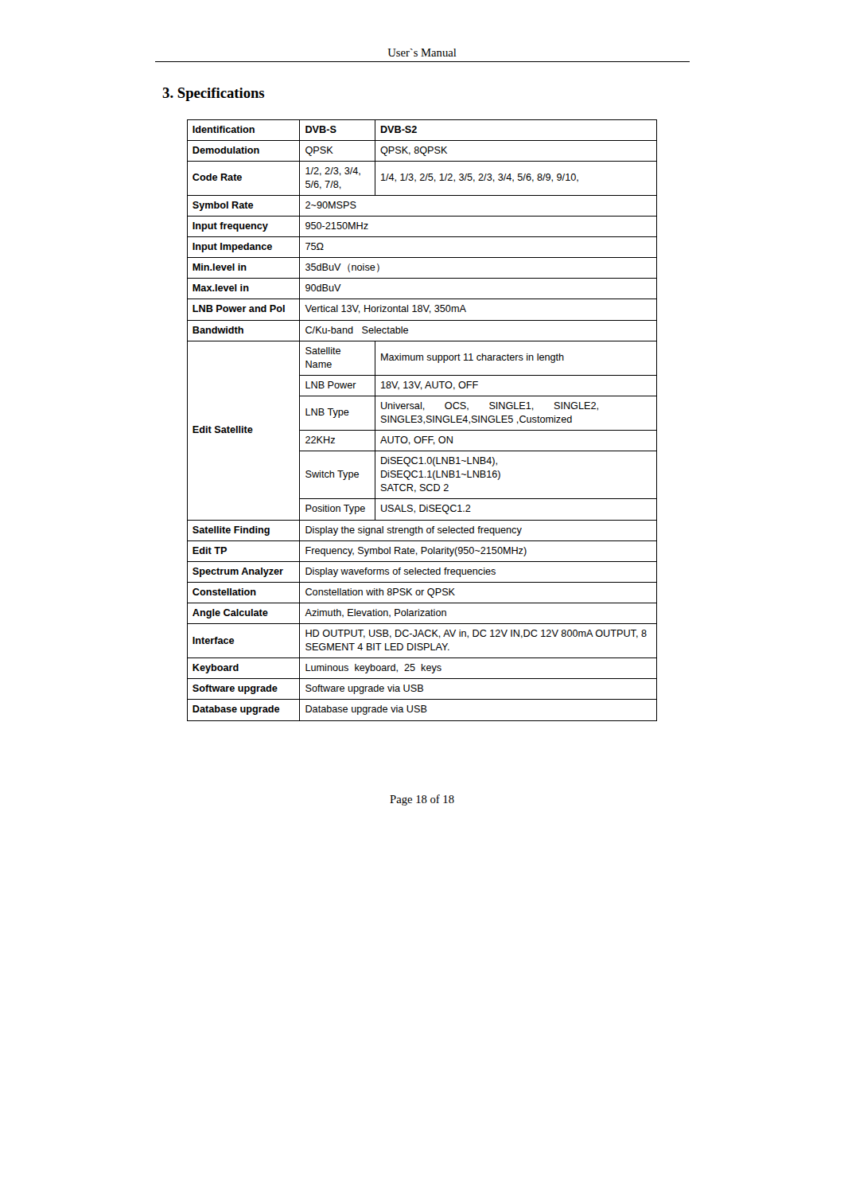User`s Manual
3. Specifications
| Identification | DVB-S | DVB-S2 |
| Demodulation | QPSK | QPSK, 8QPSK |
| Code Rate | 1/2, 2/3, 3/4, 5/6, 7/8, | 1/4, 1/3, 2/5, 1/2, 3/5, 2/3, 3/4, 5/6, 8/9, 9/10, |
| Symbol Rate | 2~90MSPS |
| Input frequency | 950-2150MHz |
| Input Impedance | 75Ω |
| Min.level in | 35dBuV（noise） |
| Max.level in | 90dBuV |
| LNB Power and Pol | Vertical 13V, Horizontal 18V, 350mA |
| Bandwidth | C/Ku-band Selectable |
| Edit Satellite | Satellite Name | Maximum support 11 characters in length |
| LNB Power | 18V, 13V, AUTO, OFF |
| LNB Type | Universal, OCS, SINGLE1, SINGLE2, SINGLE3,SINGLE4,SINGLE5 ,Customized |
| 22KHz | AUTO, OFF, ON |
| Switch Type | DiSEQC1.0(LNB1~LNB4), DiSEQC1.1(LNB1~LNB16) SATCR, SCD 2 |
| Position Type | USALS, DiSEQC1.2 |
| Satellite Finding | Display the signal strength of selected frequency |
| Edit TP | Frequency, Symbol Rate, Polarity(950~2150MHz) |
| Spectrum Analyzer | Display waveforms of selected frequencies |
| Constellation | Constellation with 8PSK or QPSK |
| Angle Calculate | Azimuth, Elevation, Polarization |
| Interface | HD OUTPUT, USB, DC-JACK, AV in, DC 12V IN,DC 12V 800mA OUTPUT, 8 SEGMENT 4 BIT LED DISPLAY. |
| Keyboard | Luminous keyboard, 25 keys |
| Software upgrade | Software upgrade via USB |
| Database upgrade | Database upgrade via USB |
Page 18 of 18